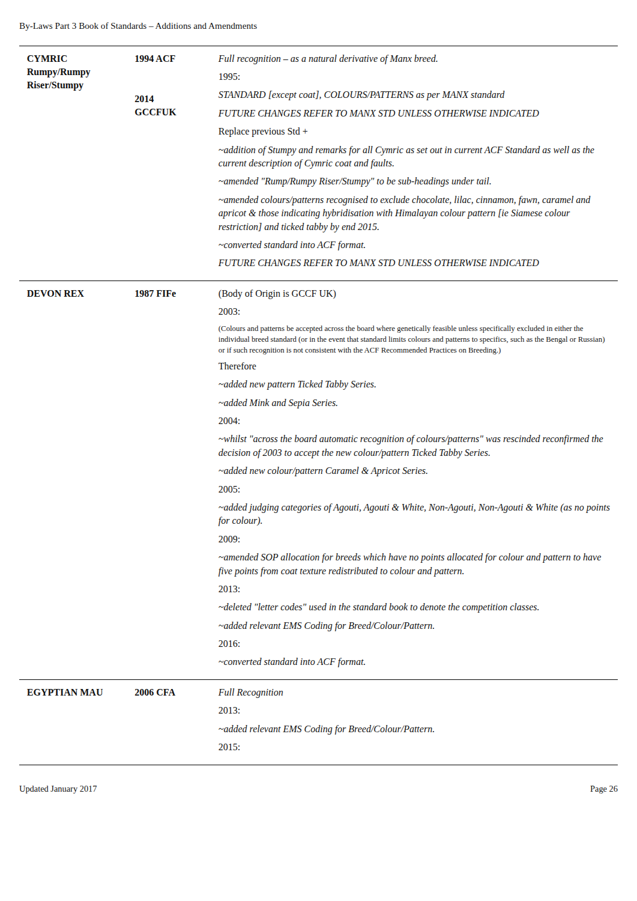By-Laws Part 3 Book of Standards – Additions and Amendments
| CYMRIC Rumpy/Rumpy Riser/Stumpy | 1994 ACF 2014 GCCFUK | Full recognition – as a natural derivative of Manx breed. 1995: STANDARD [except coat], COLOURS/PATTERNS as per MANX standard FUTURE CHANGES REFER TO MANX STD UNLESS OTHERWISE INDICATED Replace previous Std + ~addition of Stumpy and remarks for all Cymric as set out in current ACF Standard as well as the current description of Cymric coat and faults. ~amended "Rump/Rumpy Riser/Stumpy" to be sub-headings under tail. ~amended colours/patterns recognised to exclude chocolate, lilac, cinnamon, fawn, caramel and apricot & those indicating hybridisation with Himalayan colour pattern [ie Siamese colour restriction] and ticked tabby by end 2015. ~converted standard into ACF format. FUTURE CHANGES REFER TO MANX STD UNLESS OTHERWISE INDICATED |
| DEVON REX | 1987 FIFe | (Body of Origin is GCCF UK) 2003: (Colours and patterns be accepted across the board where genetically feasible unless specifically excluded in either the individual breed standard (or in the event that standard limits colours and patterns to specifics, such as the Bengal or Russian) or if such recognition is not consistent with the ACF Recommended Practices on Breeding.) Therefore ~added new pattern Ticked Tabby Series. ~added Mink and Sepia Series. 2004: ~whilst "across the board automatic recognition of colours/patterns" was rescinded reconfirmed the decision of 2003 to accept the new colour/pattern Ticked Tabby Series. ~added new colour/pattern Caramel & Apricot Series. 2005: ~added judging categories of Agouti, Agouti & White, Non-Agouti, Non-Agouti & White (as no points for colour). 2009: ~amended SOP allocation for breeds which have no points allocated for colour and pattern to have five points from coat texture redistributed to colour and pattern. 2013: ~deleted "letter codes" used in the standard book to denote the competition classes. ~added relevant EMS Coding for Breed/Colour/Pattern. 2016: ~converted standard into ACF format. |
| EGYPTIAN MAU | 2006 CFA | Full Recognition 2013: ~added relevant EMS Coding for Breed/Colour/Pattern. 2015: |
Updated January 2017 Page 26